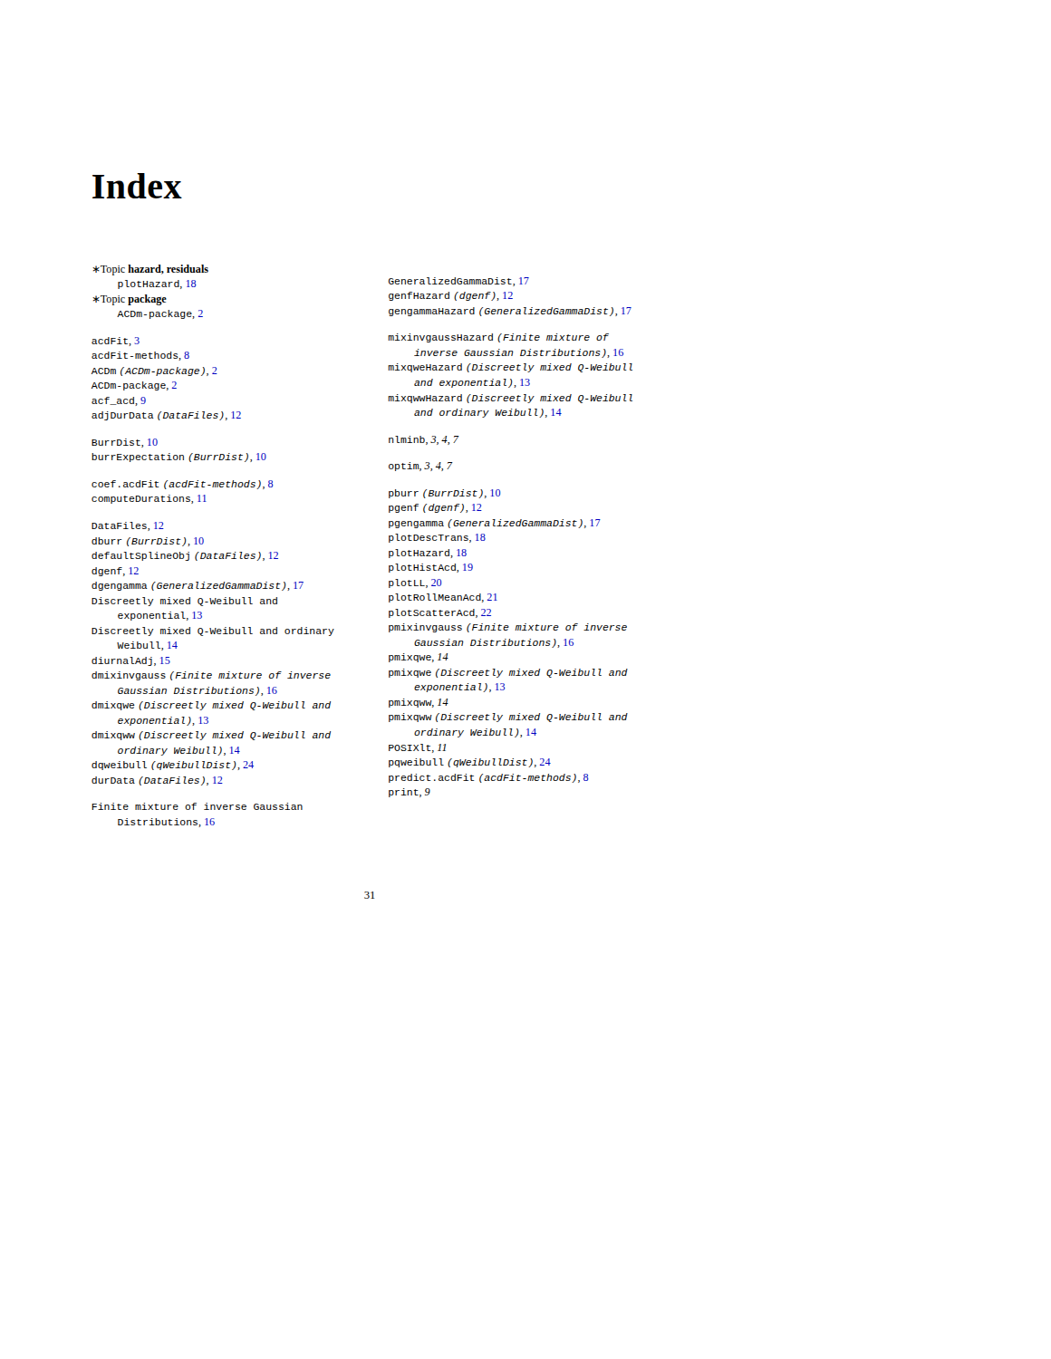Index
∗Topic hazard, residuals
plotHazard, 18
∗Topic package
ACDm-package, 2
acdFit, 3
acdFit-methods, 8
ACDm (ACDm-package), 2
ACDm-package, 2
acf_acd, 9
adjDurData (DataFiles), 12
BurrDist, 10
burrExpectation (BurrDist), 10
coef.acdFit (acdFit-methods), 8
computeDurations, 11
DataFiles, 12
dburr (BurrDist), 10
defaultSplineObj (DataFiles), 12
dgenf, 12
dgengamma (GeneralizedGammaDist), 17
Discreetly mixed Q-Weibull and exponential, 13
Discreetly mixed Q-Weibull and ordinary Weibull, 14
diurnalAdj, 15
dmixinvgauss (Finite mixture of inverse Gaussian Distributions), 16
dmixqwe (Discreetly mixed Q-Weibull and exponential), 13
dmixqww (Discreetly mixed Q-Weibull and ordinary Weibull), 14
dqweibull (qWeibullDist), 24
durData (DataFiles), 12
Finite mixture of inverse Gaussian Distributions, 16
GeneralizedGammaDist, 17
genfHazard (dgenf), 12
gengammaHazard (GeneralizedGammaDist), 17
mixinvgaussHazard (Finite mixture of inverse Gaussian Distributions), 16
mixqweHazard (Discreetly mixed Q-Weibull and exponential), 13
mixqwwHazard (Discreetly mixed Q-Weibull and ordinary Weibull), 14
nlminb, 3, 4, 7
optim, 3, 4, 7
pburr (BurrDist), 10
pgenf (dgenf), 12
pgengamma (GeneralizedGammaDist), 17
plotDescTrans, 18
plotHazard, 18
plotHistAcd, 19
plotLL, 20
plotRollMeanAcd, 21
plotScatterAcd, 22
pmixinvgauss (Finite mixture of inverse Gaussian Distributions), 16
pmixqwe, 14
pmixqwe (Discreetly mixed Q-Weibull and exponential), 13
pmixqww, 14
pmixqww (Discreetly mixed Q-Weibull and ordinary Weibull), 14
POSIXlt, 11
pqweibull (qWeibullDist), 24
predict.acdFit (acdFit-methods), 8
print, 9
31